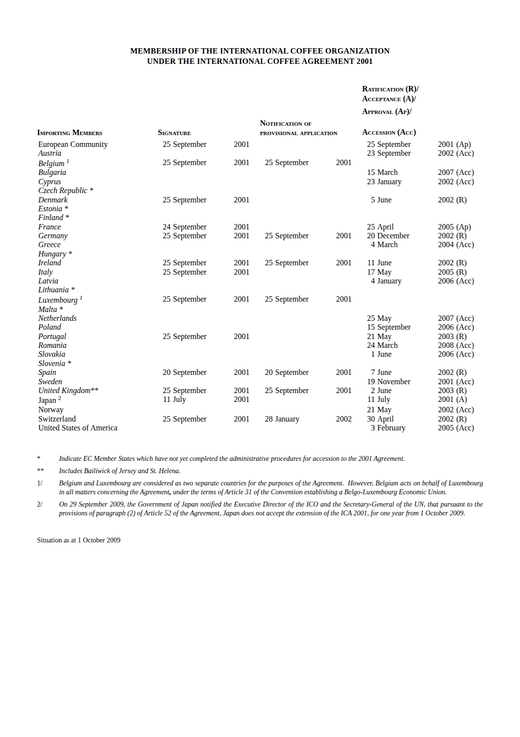MEMBERSHIP OF THE INTERNATIONAL COFFEE ORGANIZATION
UNDER THE INTERNATIONAL COFFEE AGREEMENT 2001
| | | | | | Ratification (R)/ Acceptance (A)/ |
| --- | --- | --- | --- | --- | --- |
| | | Approval (Ap)/ |
| Importing Members | Signature | | Notification of provisional application | | Accession (Acc) |
| European Community | 25 | September | 2001 | | | | | | 25 | September | 2001 | (Ap) |
| Austria | | | | | | | | | 23 | September | 2002 | (Acc) |
| Belgium 1 | 25 | September | 2001 | | 25 | September | 2001 | | | | | |
| Bulgaria | | | | | | | | | 15 | March | 2007 | (Acc) |
| Cyprus | | | | | | | | | 23 | January | 2002 | (Acc) |
| Czech Republic * | | | | | | | | | | | | |
| Denmark | 25 | September | 2001 | | | | | | 5 | June | 2002 | (R) |
| Estonia * | | | | | | | | | | | | |
| Finland * | | | | | | | | | | | | |
| France | 24 | September | 2001 | | | | | | 25 | April | 2005 | (Ap) |
| Germany | 25 | September | 2001 | | 25 | September | 2001 | | 20 | December | 2002 | (R) |
| Greece | | | | | | | | | 4 | March | 2004 | (Acc) |
| Hungary * | | | | | | | | | | | | |
| Ireland | 25 | September | 2001 | | 25 | September | 2001 | | 11 | June | 2002 | (R) |
| Italy | 25 | September | 2001 | | | | | | 17 | May | 2005 | (R) |
| Latvia | | | | | | | | | 4 | January | 2006 | (Acc) |
| Lithuania * | | | | | | | | | | | | |
| Luxembourg 1 | 25 | September | 2001 | | 25 | September | 2001 | | | | | |
| Malta * | | | | | | | | | | | | |
| Netherlands | | | | | | | | | 25 | May | 2007 | (Acc) |
| Poland | | | | | | | | | 15 | September | 2006 | (Acc) |
| Portugal | 25 | September | 2001 | | | | | | 21 | May | 2003 | (R) |
| Romania | | | | | | | | | 24 | March | 2008 | (Acc) |
| Slovakia | | | | | | | | | 1 | June | 2006 | (Acc) |
| Slovenia * | | | | | | | | | | | | |
| Spain | 20 | September | 2001 | | 20 | September | 2001 | | 7 | June | 2002 | (R) |
| Sweden | | | | | | | | | 19 | November | 2001 | (Acc) |
| United Kingdom** | 25 | September | 2001 | | 25 | September | 2001 | | 2 | June | 2003 | (R) |
| Japan 2 | 11 | July | 2001 | | | | | | 11 | July | 2001 | (A) |
| Norway | | | | | | | | | 21 | May | 2002 | (Acc) |
| Switzerland | 25 | September | 2001 | | 28 | January | 2002 | | 30 | April | 2002 | (R) |
| United States of America | | | | | | | | | 3 | February | 2005 | (Acc) |
| * | Indicate EC Member States which have not yet completed the administrative procedures for accession to the 2001 Agreement. |
| ** | Includes Bailiwick of Jersey and St. Helena. |
| 1/ | Belgium and Luxembourg are considered as two separate countries for the purposes of the Agreement. However, Belgium acts on behalf of Luxembourg in all matters concerning the Agreement , under the terms of Article 31 of the Convention establishing a Belgo-Luxembourg Economic Union. |
| 2/ | On 29 September 2009, the Government of Japan notified the Executive Director of the ICO and the Secretary-General of the UN, that pursuant to the provisions of paragraph (2) of Article 52 of the Agreement, Japan does not accept the extension of the ICA 2001, for one year from 1 October 2009. |
Situation as at 1 October 2009